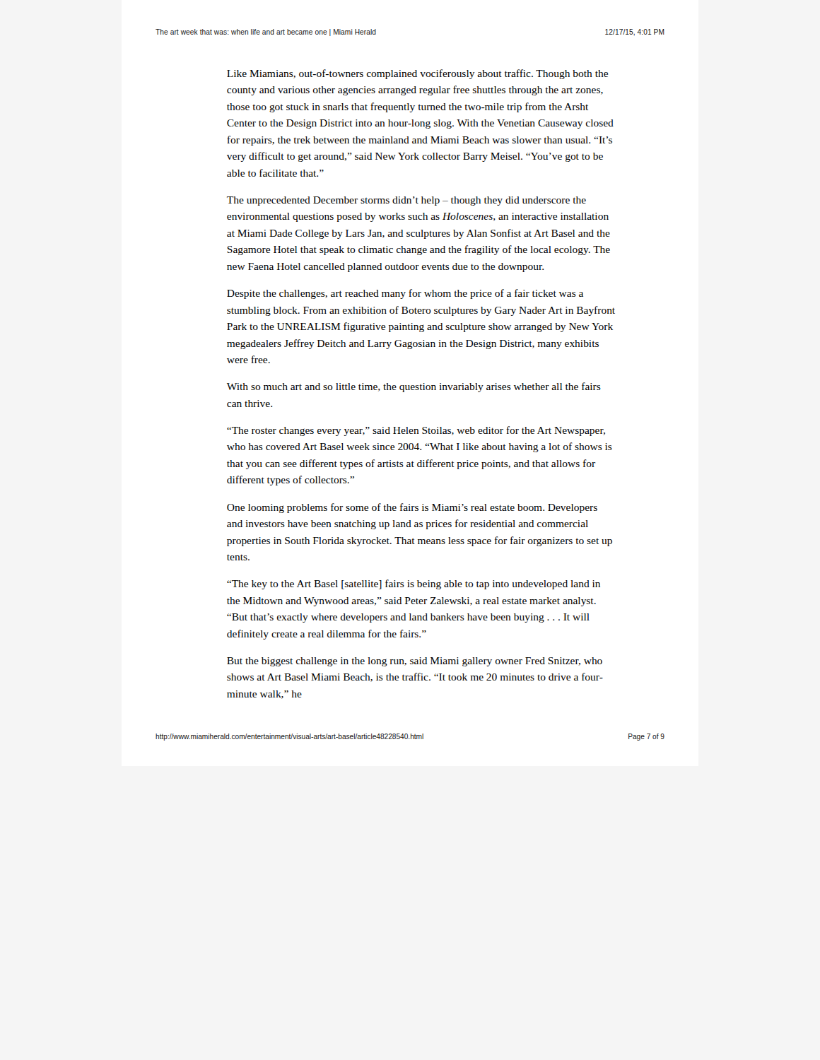The art week that was: when life and art became one | Miami Herald
12/17/15, 4:01 PM
Like Miamians, out-of-towners complained vociferously about traffic. Though both the county and various other agencies arranged regular free shuttles through the art zones, those too got stuck in snarls that frequently turned the two-mile trip from the Arsht Center to the Design District into an hour-long slog. With the Venetian Causeway closed for repairs, the trek between the mainland and Miami Beach was slower than usual. “It’s very difficult to get around,” said New York collector Barry Meisel. “You’ve got to be able to facilitate that.”
The unprecedented December storms didn’t help – though they did underscore the environmental questions posed by works such as Holoscenes, an interactive installation at Miami Dade College by Lars Jan, and sculptures by Alan Sonfist at Art Basel and the Sagamore Hotel that speak to climatic change and the fragility of the local ecology. The new Faena Hotel cancelled planned outdoor events due to the downpour.
Despite the challenges, art reached many for whom the price of a fair ticket was a stumbling block. From an exhibition of Botero sculptures by Gary Nader Art in Bayfront Park to the UNREALISM figurative painting and sculpture show arranged by New York megadealers Jeffrey Deitch and Larry Gagosian in the Design District, many exhibits were free.
With so much art and so little time, the question invariably arises whether all the fairs can thrive.
“The roster changes every year,” said Helen Stoilas, web editor for the Art Newspaper, who has covered Art Basel week since 2004. “What I like about having a lot of shows is that you can see different types of artists at different price points, and that allows for different types of collectors.”
One looming problems for some of the fairs is Miami’s real estate boom. Developers and investors have been snatching up land as prices for residential and commercial properties in South Florida skyrocket. That means less space for fair organizers to set up tents.
“The key to the Art Basel [satellite] fairs is being able to tap into undeveloped land in the Midtown and Wynwood areas,” said Peter Zalewski, a real estate market analyst. “But that’s exactly where developers and land bankers have been buying . . . It will definitely create a real dilemma for the fairs.”
But the biggest challenge in the long run, said Miami gallery owner Fred Snitzer, who shows at Art Basel Miami Beach, is the traffic. “It took me 20 minutes to drive a four-minute walk,” he
http://www.miamiherald.com/entertainment/visual-arts/art-basel/article48228540.html
Page 7 of 9